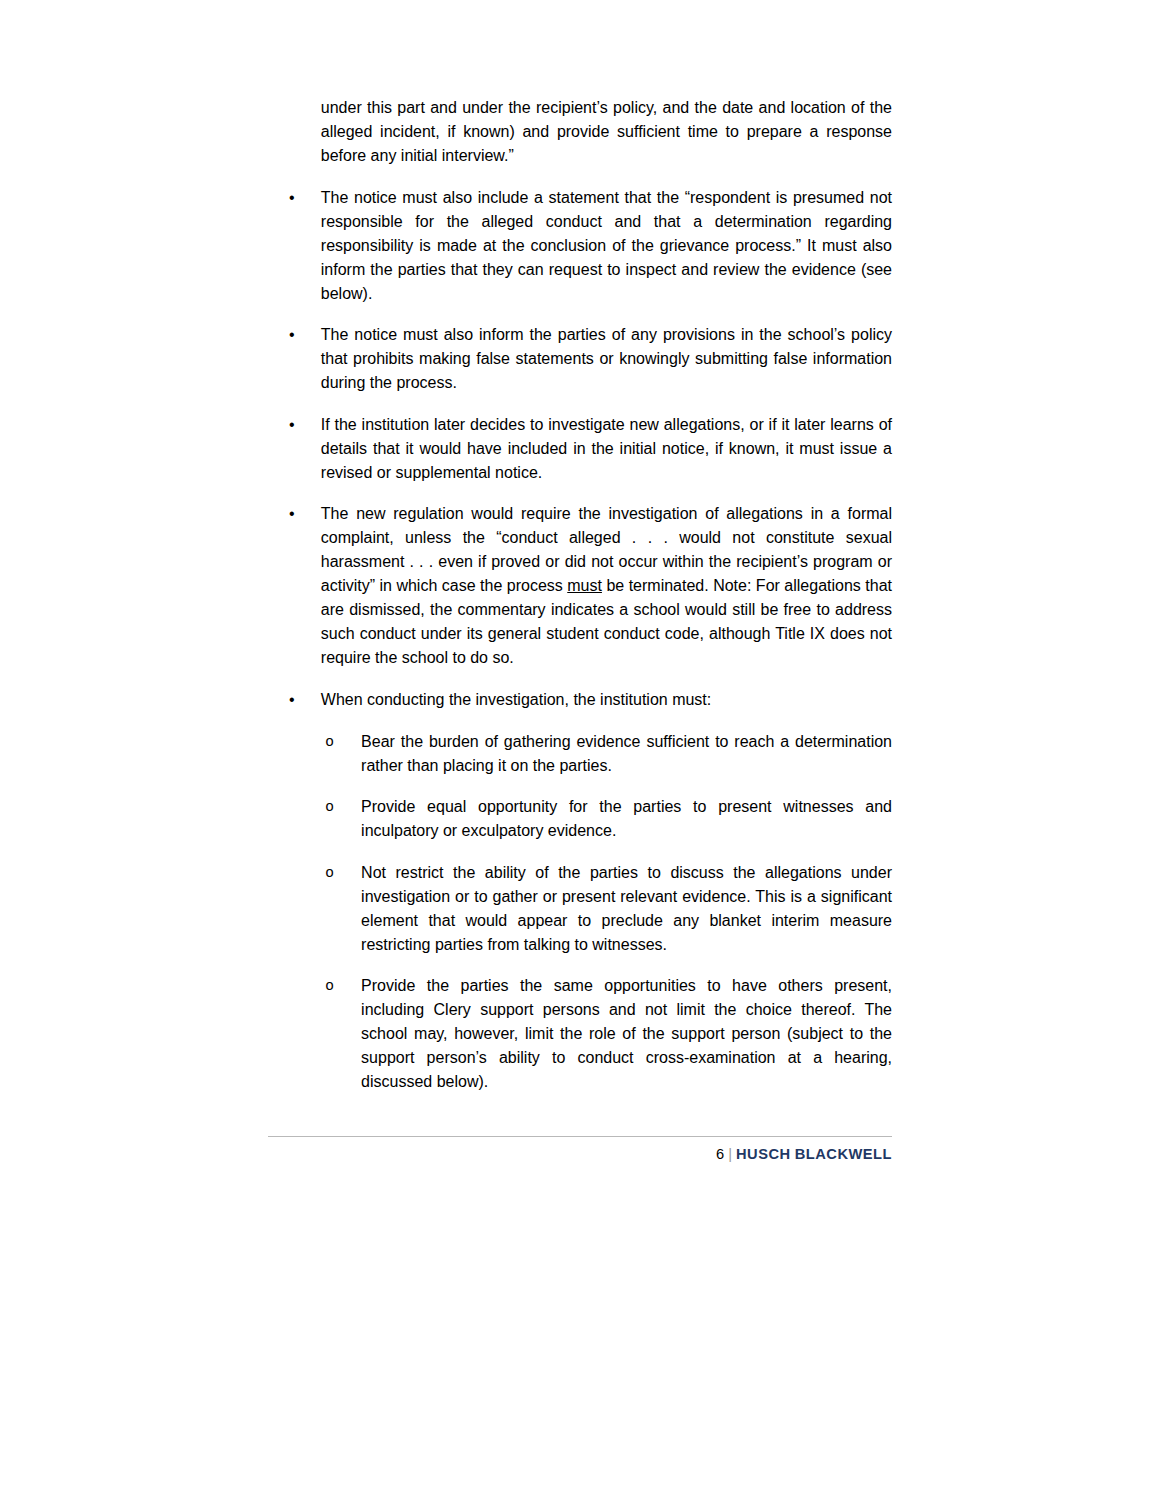under this part and under the recipient’s policy, and the date and location of the alleged incident, if known) and provide sufficient time to prepare a response before any initial interview.”
The notice must also include a statement that the “respondent is presumed not responsible for the alleged conduct and that a determination regarding responsibility is made at the conclusion of the grievance process.” It must also inform the parties that they can request to inspect and review the evidence (see below).
The notice must also inform the parties of any provisions in the school’s policy that prohibits making false statements or knowingly submitting false information during the process.
If the institution later decides to investigate new allegations, or if it later learns of details that it would have included in the initial notice, if known, it must issue a revised or supplemental notice.
The new regulation would require the investigation of allegations in a formal complaint, unless the “conduct alleged . . . would not constitute sexual harassment . . . even if proved or did not occur within the recipient’s program or activity” in which case the process must be terminated. Note: For allegations that are dismissed, the commentary indicates a school would still be free to address such conduct under its general student conduct code, although Title IX does not require the school to do so.
When conducting the investigation, the institution must:
Bear the burden of gathering evidence sufficient to reach a determination rather than placing it on the parties.
Provide equal opportunity for the parties to present witnesses and inculpatory or exculpatory evidence.
Not restrict the ability of the parties to discuss the allegations under investigation or to gather or present relevant evidence. This is a significant element that would appear to preclude any blanket interim measure restricting parties from talking to witnesses.
Provide the parties the same opportunities to have others present, including Clery support persons and not limit the choice thereof. The school may, however, limit the role of the support person (subject to the support person’s ability to conduct cross-examination at a hearing, discussed below).
6|HUSCH BLACKWELL